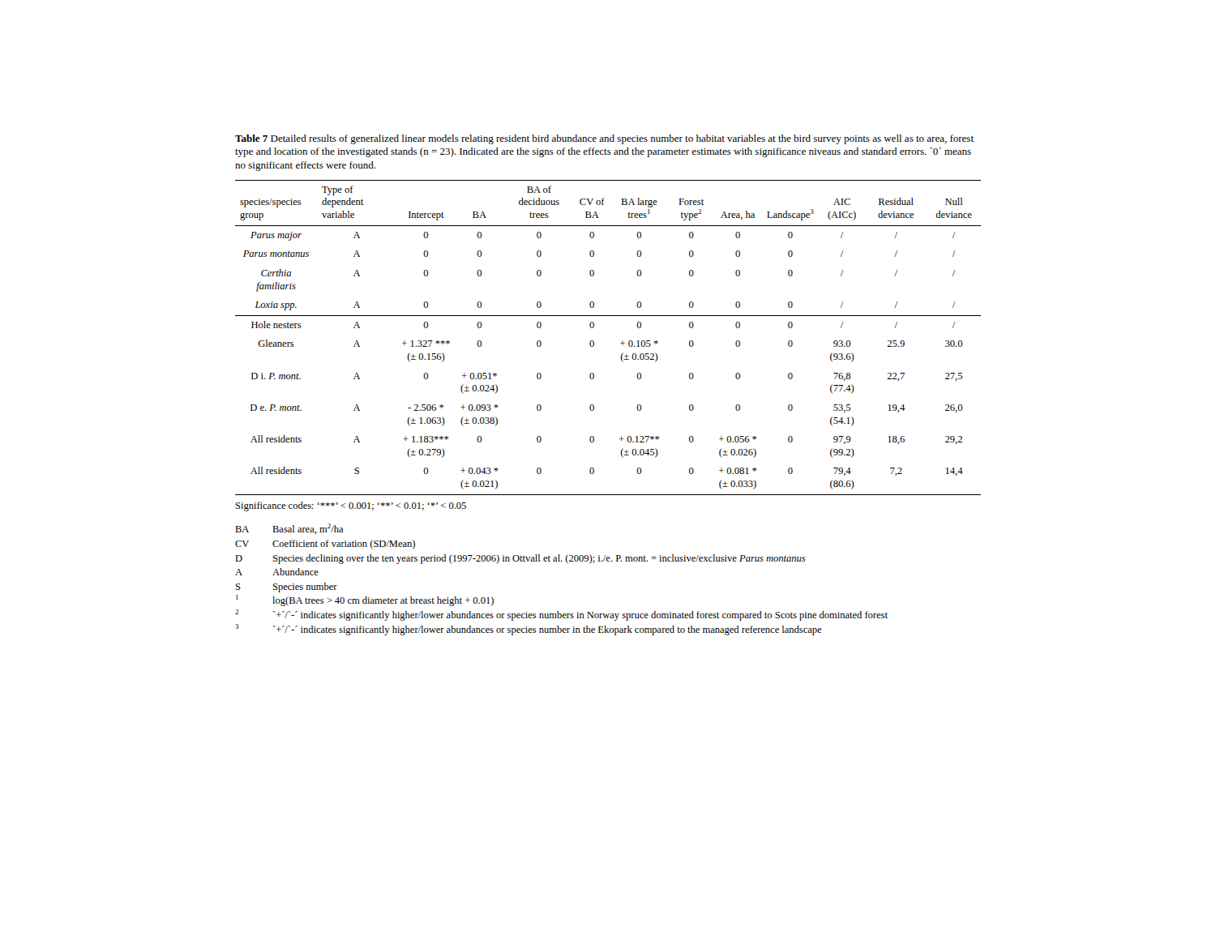Table 7 Detailed results of generalized linear models relating resident bird abundance and species number to habitat variables at the bird survey points as well as to area, forest type and location of the investigated stands (n = 23). Indicated are the signs of the effects and the parameter estimates with significance niveaus and standard errors. `0´ means no significant effects were found.
| species/species group | Type of dependent variable | Intercept | BA | BA of deciduous trees | CV of BA | BA large trees 1 | Forest type 2 | Area, ha | Landscape 3 | AIC (AICc) | Residual deviance | Null deviance |
| --- | --- | --- | --- | --- | --- | --- | --- | --- | --- | --- | --- | --- |
| Parus major | A | 0 | 0 | 0 | 0 | 0 | 0 | 0 | 0 | / | / | / |
| Parus montanus | A | 0 | 0 | 0 | 0 | 0 | 0 | 0 | 0 | / | / | / |
| Certhia familiaris | A | 0 | 0 | 0 | 0 | 0 | 0 | 0 | 0 | / | / | / |
| Loxia spp. | A | 0 | 0 | 0 | 0 | 0 | 0 | 0 | 0 | / | / | / |
| Hole nesters | A | 0 | 0 | 0 | 0 | 0 | 0 | 0 | 0 | / | / | / |
| Gleaners | A | + 1.327 *** (± 0.156) | 0 | 0 | 0 | + 0.105 * (± 0.052) | 0 | 0 | 0 | 93.0 (93.6) | 25.9 | 30.0 |
| D i. P. mont. | A | 0 | + 0.051* (± 0.024) | 0 | 0 | 0 | 0 | 0 | 0 | 76,8 (77.4) | 22,7 | 27,5 |
| D e. P. mont. | A | - 2.506 * (± 1.063) | + 0.093 * (± 0.038) | 0 | 0 | 0 | 0 | 0 | 0 | 53,5 (54.1) | 19,4 | 26,0 |
| All residents | A | + 1.183*** (± 0.279) | 0 | 0 | 0 | + 0.127** (± 0.045) | 0 | + 0.056 * (± 0.026) | 0 | 97,9 (99.2) | 18,6 | 29,2 |
| All residents | S | 0 | + 0.043 * (± 0.021) | 0 | 0 | 0 | 0 | + 0.081 * (± 0.033) | 0 | 79,4 (80.6) | 7,2 | 14,4 |
Significance codes: ‘***’ < 0.001; ‘**’ < 0.01; ‘*’ < 0.05
BA
Basal area, m2/ha
CV
Coefficient of variation (SD/Mean)
D
Species declining over the ten years period (1997-2006) in Ottvall et al. (2009); i./e. P. mont. = inclusive/exclusive Parus montanus
A
Abundance
S
Species number
1
log(BA trees > 40 cm diameter at breast height + 0.01)
2
`+´/`-´ indicates significantly higher/lower abundances or species numbers in Norway spruce dominated forest compared to Scots pine dominated forest
3
`+´/`-´ indicates significantly higher/lower abundances or species number in the Ekopark compared to the managed reference landscape